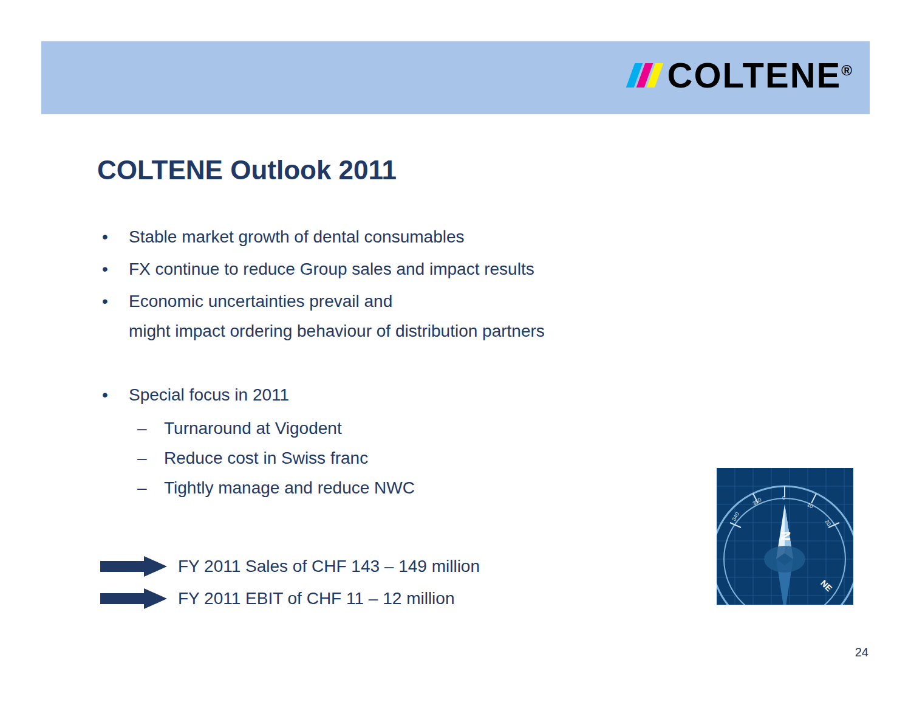COLTENE®
COLTENE Outlook 2011
Stable market growth of dental consumables
FX continue to reduce Group sales and impact results
Economic uncertainties prevail and
might impact ordering behaviour of distribution partners
Special focus in 2011
Turnaround at Vigodent
Reduce cost in Swiss franc
Tightly manage and reduce NWC
FY 2011 Sales of CHF 143 – 149 million
FY 2011 EBIT of CHF 11 – 12 million
340 350 0 10 20 N NE
24